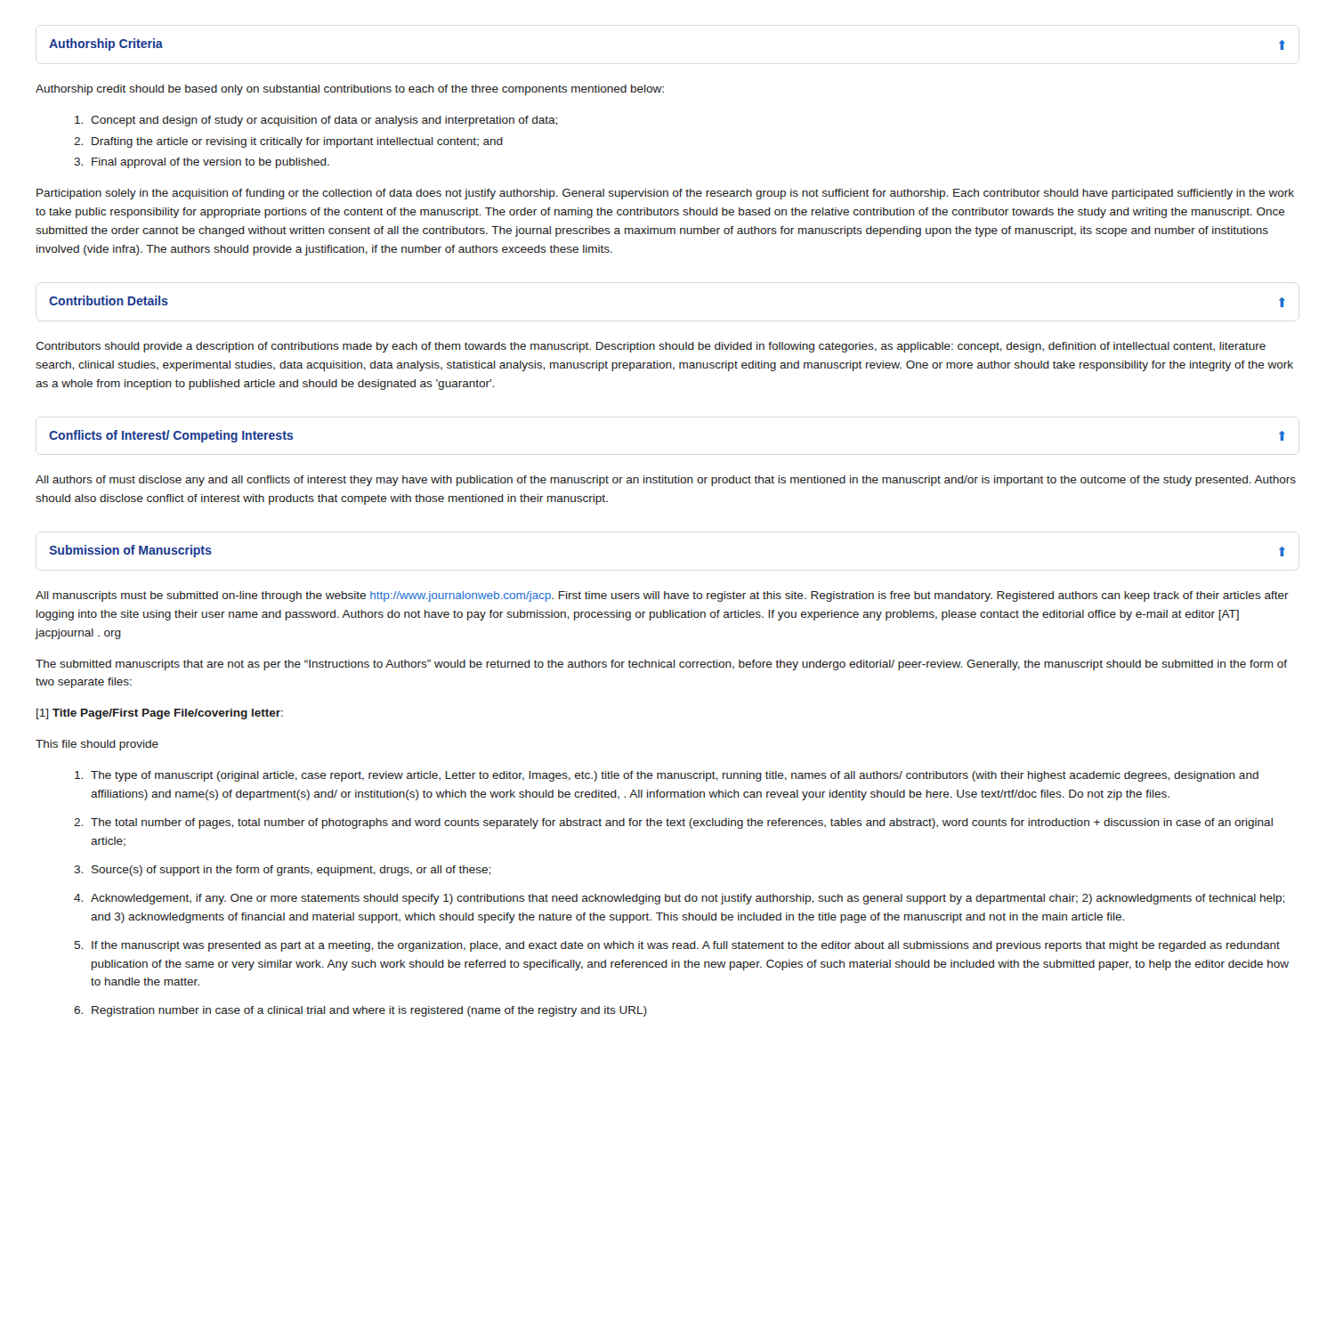Authorship Criteria
⬆
Authorship credit should be based only on substantial contributions to each of the three components mentioned below:
Concept and design of study or acquisition of data or analysis and interpretation of data;
Drafting the article or revising it critically for important intellectual content; and
Final approval of the version to be published.
Participation solely in the acquisition of funding or the collection of data does not justify authorship. General supervision of the research group is not sufficient for authorship. Each contributor should have participated sufficiently in the work to take public responsibility for appropriate portions of the content of the manuscript. The order of naming the contributors should be based on the relative contribution of the contributor towards the study and writing the manuscript. Once submitted the order cannot be changed without written consent of all the contributors. The journal prescribes a maximum number of authors for manuscripts depending upon the type of manuscript, its scope and number of institutions involved (vide infra). The authors should provide a justification, if the number of authors exceeds these limits.
Contribution Details
⬆
Contributors should provide a description of contributions made by each of them towards the manuscript. Description should be divided in following categories, as applicable: concept, design, definition of intellectual content, literature search, clinical studies, experimental studies, data acquisition, data analysis, statistical analysis, manuscript preparation, manuscript editing and manuscript review. One or more author should take responsibility for the integrity of the work as a whole from inception to published article and should be designated as 'guarantor'.
Conflicts of Interest/ Competing Interests
⬆
All authors of must disclose any and all conflicts of interest they may have with publication of the manuscript or an institution or product that is mentioned in the manuscript and/or is important to the outcome of the study presented. Authors should also disclose conflict of interest with products that compete with those mentioned in their manuscript.
Submission of Manuscripts
⬆
All manuscripts must be submitted on-line through the website http://www.journalonweb.com/jacp. First time users will have to register at this site. Registration is free but mandatory. Registered authors can keep track of their articles after logging into the site using their user name and password. Authors do not have to pay for submission, processing or publication of articles. If you experience any problems, please contact the editorial office by e-mail at editor [AT] jacpjournal . org
The submitted manuscripts that are not as per the “Instructions to Authors” would be returned to the authors for technical correction, before they undergo editorial/ peer-review. Generally, the manuscript should be submitted in the form of two separate files:
[1] Title Page/First Page File/covering letter:
This file should provide
The type of manuscript (original article, case report, review article, Letter to editor, Images, etc.) title of the manuscript, running title, names of all authors/ contributors (with their highest academic degrees, designation and affiliations) and name(s) of department(s) and/ or institution(s) to which the work should be credited, . All information which can reveal your identity should be here. Use text/rtf/doc files. Do not zip the files.
The total number of pages, total number of photographs and word counts separately for abstract and for the text (excluding the references, tables and abstract), word counts for introduction + discussion in case of an original article;
Source(s) of support in the form of grants, equipment, drugs, or all of these;
Acknowledgement, if any. One or more statements should specify 1) contributions that need acknowledging but do not justify authorship, such as general support by a departmental chair; 2) acknowledgments of technical help; and 3) acknowledgments of financial and material support, which should specify the nature of the support. This should be included in the title page of the manuscript and not in the main article file.
If the manuscript was presented as part at a meeting, the organization, place, and exact date on which it was read. A full statement to the editor about all submissions and previous reports that might be regarded as redundant publication of the same or very similar work. Any such work should be referred to specifically, and referenced in the new paper. Copies of such material should be included with the submitted paper, to help the editor decide how to handle the matter.
Registration number in case of a clinical trial and where it is registered (name of the registry and its URL)